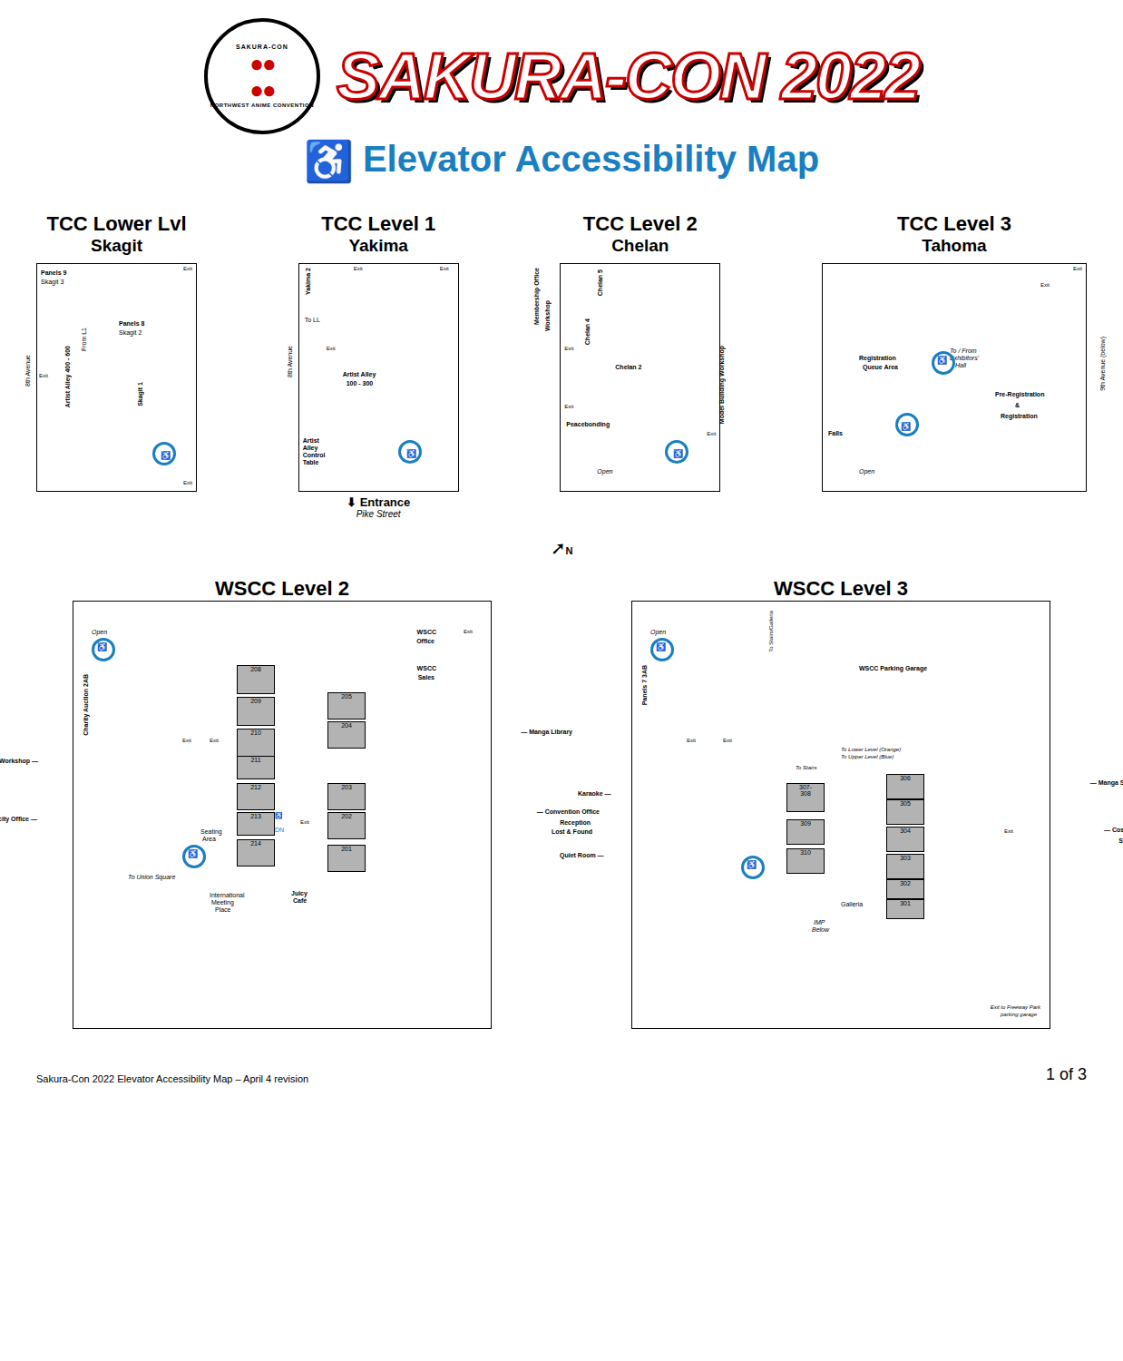SAKURA-CON
●●
●●
NORTHWEST ANIME CONVENTION
SAKURA-CON 2022
♿Elevator Accessibility Map
TCC Lower Lvl
Skagit
Panels 9 Skagit 3 Exit Panels 8 Skagit 2 Artist Alley 400 - 600 From L1 Skagit 1 Exit Exit
♿ 8th Avenue
TCC Level 1
Yakima
Yakima 2 Exit Exit To LL Artist Alley 100 - 300 Exit Artist Alley Control Table
♿ 8th Avenue
⬇ Entrance
Pike Street
TCC Level 2
Chelan
Membership Office Workshop Chelan 5 Chelan 4 Chelan 2 Model Building Workshop Peacebonding Exit Exit Exit Open
♿
TCC Level 3
Tahoma
Exit Exit Registration Queue Area To / From Exhibitors' Hall Pre-Registration & Registration Falls Open 9th Avenue (below)
♿
♿
➚N
WSCC Level 2
Open Charity Auction 2AB WSCC Office Exit WSCC Sales
208
209
210
205
204
212
213
214
203
202
201
211
— Manga Library Kimono Workshop — Publicity Office — — Convention Office Reception Lost & Found Exit Exit Exit Seating Area To Union Square International Meeting Place Juicy Café ♿ DN
♿
♿
WSCC Level 3
Open Panels 7 3AB To Stairs/Galleria WSCC Parking Garage Exit Exit To Lower Level (Orange) To Upper Level (Blue) To Stairs
306
305
304
303
302
301
307-
308
309
310
— Manga Swaps — Cosplay Repair Station Karaoke — Quiet Room — Exit Galleria IMP Below Exit to Freeway Park parking garage
♿
♿
Sakura-Con 2022 Elevator Accessibility Map – April 4 revision
1 of 3